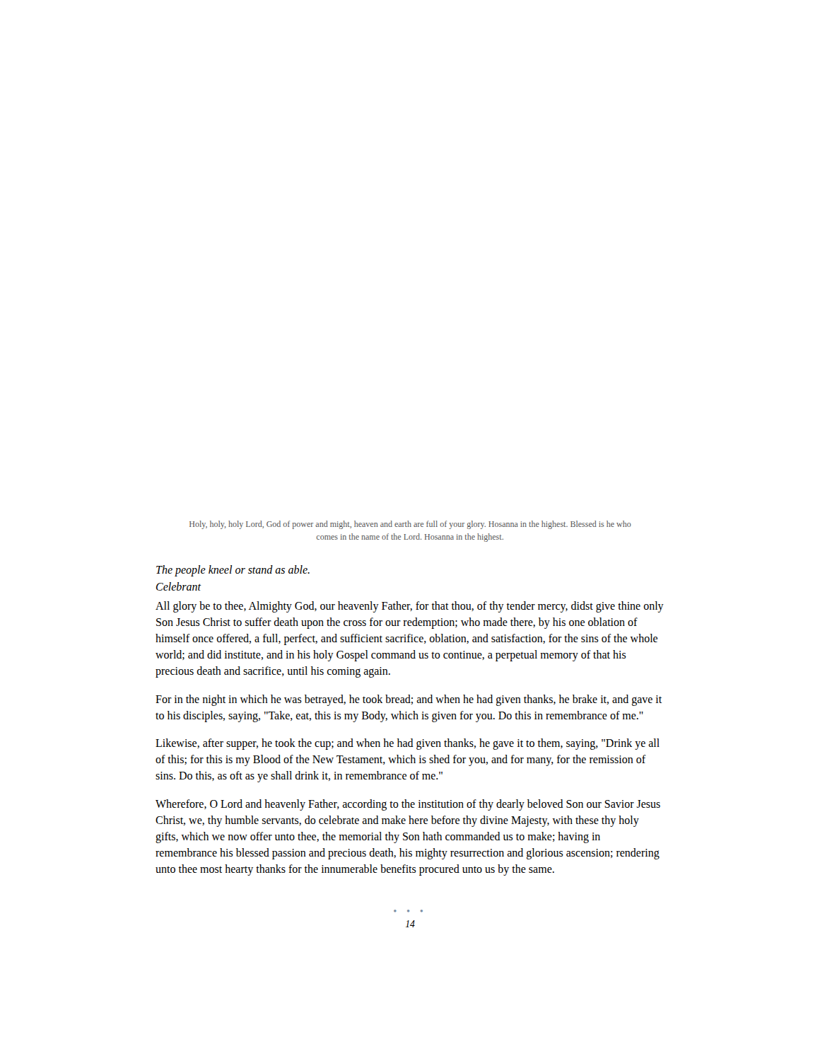Holy, holy, holy Lord, God of power and might, heaven and earth are full of your glory. Hosanna in the highest. Blessed is he who comes in the name of the Lord. Hosanna in the highest.
The people kneel or stand as able.
Celebrant
All glory be to thee, Almighty God, our heavenly Father, for that thou, of thy tender mercy, didst give thine only Son Jesus Christ to suffer death upon the cross for our redemption; who made there, by his one oblation of himself once offered, a full, perfect, and sufficient sacrifice, oblation, and satisfaction, for the sins of the whole world; and did institute, and in his holy Gospel command us to continue, a perpetual memory of that his precious death and sacrifice, until his coming again.
For in the night in which he was betrayed, he took bread; and when he had given thanks, he brake it, and gave it to his disciples, saying, "Take, eat, this is my Body, which is given for you. Do this in remembrance of me."
Likewise, after supper, he took the cup; and when he had given thanks, he gave it to them, saying, "Drink ye all of this; for this is my Blood of the New Testament, which is shed for you, and for many, for the remission of sins. Do this, as oft as ye shall drink it, in remembrance of me."
Wherefore, O Lord and heavenly Father, according to the institution of thy dearly beloved Son our Savior Jesus Christ, we, thy humble servants, do celebrate and make here before thy divine Majesty, with these thy holy gifts, which we now offer unto thee, the memorial thy Son hath commanded us to make; having in remembrance his blessed passion and precious death, his mighty resurrection and glorious ascension; rendering unto thee most hearty thanks for the innumerable benefits procured unto us by the same.
• • •
14